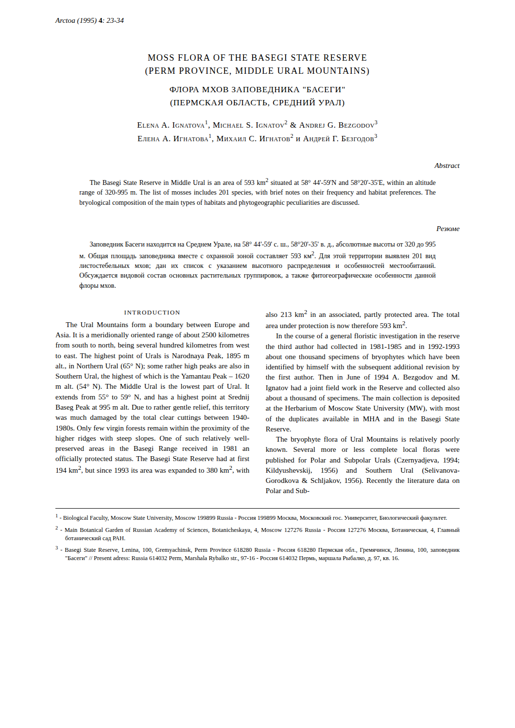Arctoa (1995) 4: 23-34
MOSS FLORA OF THE BASEGI STATE RESERVE
(PERM PROVINCE, MIDDLE URAL MOUNTAINS)
ФЛОРА МХОВ ЗАПОВЕДНИКА "БАСЕГИ"
(ПЕРМСКАЯ ОБЛАСТЬ, СРЕДНИЙ УРАЛ)
Elena A. Ignatova1, Michael S. Ignatov2 & Andrej G. Bezgodov3
Елена А. Игнатова1, Михаил С. Игнатов2 и Андрей Г. Безгодов3
Abstract
The Basegi State Reserve in Middle Ural is an area of 593 km2 situated at 58° 44'-59'N and 58°20'-35'E, within an altitude range of 320-995 m. The list of mosses includes 201 species, with brief notes on their frequency and habitat preferences. The bryological composition of the main types of habitats and phytogeographic peculiarities are discussed.
Резюме
Заповедник Басеги находится на Среднем Урале, на 58° 44'-59' с. ш., 58°20'-35' в. д., абсолютные высоты от 320 до 995 м. Общая площадь заповедника вместе с охранной зоной составляет 593 км2. Для этой территории выявлен 201 вид листостебельных мхов; дан их список с указанием высотного распределения и особенностей местообитаний. Обсуждается видовой состав основных растительных группировок, а также фитогеографические особенности данной флоры мхов.
Introduction
The Ural Mountains form a boundary between Europe and Asia. It is a meridionally oriented range of about 2500 kilometres from south to north, being several hundred kilometres from west to east. The highest point of Urals is Narodnaya Peak, 1895 m alt., in Northern Ural (65° N); some rather high peaks are also in Southern Ural, the highest of which is the Yamantau Peak – 1620 m alt. (54° N). The Middle Ural is the lowest part of Ural. It extends from 55° to 59° N, and has a highest point at Srednij Baseg Peak at 995 m alt. Due to rather gentle relief, this territory was much damaged by the total clear cuttings between 1940-1980s. Only few virgin forests remain within the proximity of the higher ridges with steep slopes. One of such relatively well-preserved areas in the Basegi Range received in 1981 an officially protected status. The Basegi State Reserve had at first 194 km2, but since 1993 its area was expanded to 380 km2, with also 213 km2 in an associated, partly protected area. The total area under protection is now therefore 593 km2.
In the course of a general floristic investigation in the reserve the third author had collected in 1981-1985 and in 1992-1993 about one thousand specimens of bryophytes which have been identified by himself with the subsequent additional revision by the first author. Then in June of 1994 A. Bezgodov and M. Ignatov had a joint field work in the Reserve and collected also about a thousand of specimens. The main collection is deposited at the Herbarium of Moscow State University (MW), with most of the duplicates available in MHA and in the Basegi State Reserve.
The bryophyte flora of Ural Mountains is relatively poorly known. Several more or less complete local floras were published for Polar and Subpolar Urals (Czernyadjeva, 1994; Kildyushevskij, 1956) and Southern Ural (Selivanova-Gorodkova & Schljakov, 1956). Recently the literature data on Polar and Sub-
1 - Biological Faculty, Moscow State University, Moscow 199899 Russia - Россия 199899 Москва, Московский гос. Университет, Биологический факультет.
2 - Main Botanical Garden of Russian Academy of Sciences, Botanicheskaya, 4, Moscow 127276 Russia - Россия 127276 Москва, Ботаническая, 4, Главный ботанический сад РАН.
3 - Basegi State Reserve, Lenina, 100, Gremyachinsk, Perm Province 618280 Russia - Россия 618280 Пермская обл., Гремячинск, Ленина, 100, заповедник "Басеги" // Present adress: Russia 614032 Perm, Marshala Rybalko str., 97-16 - Россия 614032 Пермь, маршала Рыбалко, д. 97, кв. 16.